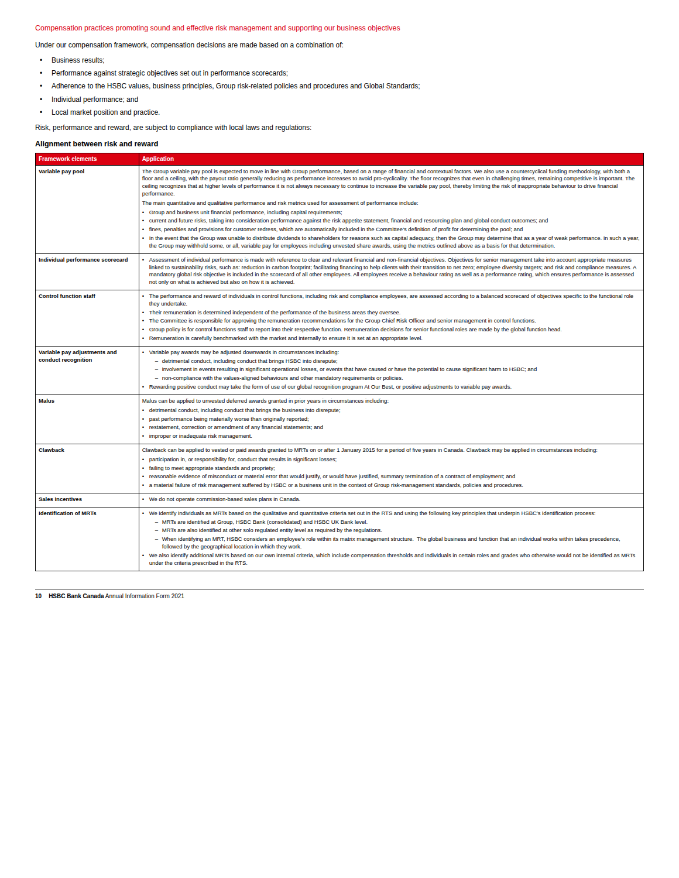Compensation practices promoting sound and effective risk management and supporting our business objectives
Under our compensation framework, compensation decisions are made based on a combination of:
Business results;
Performance against strategic objectives set out in performance scorecards;
Adherence to the HSBC values, business principles, Group risk-related policies and procedures and Global Standards;
Individual performance; and
Local market position and practice.
Risk, performance and reward, are subject to compliance with local laws and regulations:
Alignment between risk and reward
| Framework elements | Application |
| --- | --- |
| Variable pay pool | The Group variable pay pool is expected to move in line with Group performance, based on a range of financial and contextual factors. We also use a countercyclical funding methodology, with both a floor and a ceiling, with the payout ratio generally reducing as performance increases to avoid pro-cyclicality. The floor recognizes that even in challenging times, remaining competitive is important. The ceiling recognizes that at higher levels of performance it is not always necessary to continue to increase the variable pay pool, thereby limiting the risk of inappropriate behaviour to drive financial performance. The main quantitative and qualitative performance and risk metrics used for assessment of performance include: Group and business unit financial performance, including capital requirements; current and future risks, taking into consideration performance against the risk appetite statement, financial and resourcing plan and global conduct outcomes; and fines, penalties and provisions for customer redress, which are automatically included in the Committee's definition of profit for determining the pool; and In the event that the Group was unable to distribute dividends to shareholders for reasons such as capital adequacy, then the Group may determine that as a year of weak performance. In such a year, the Group may withhold some, or all, variable pay for employees including unvested share awards, using the metrics outlined above as a basis for that determination. |
| Individual performance scorecard | Assessment of individual performance is made with reference to clear and relevant financial and non-financial objectives. Objectives for senior management take into account appropriate measures linked to sustainability risks, such as: reduction in carbon footprint; facilitating financing to help clients with their transition to net zero; employee diversity targets; and risk and compliance measures. A mandatory global risk objective is included in the scorecard of all other employees. All employees receive a behaviour rating as well as a performance rating, which ensures performance is assessed not only on what is achieved but also on how it is achieved. |
| Control function staff | The performance and reward of individuals in control functions, including risk and compliance employees, are assessed according to a balanced scorecard of objectives specific to the functional role they undertake. Their remuneration is determined independent of the performance of the business areas they oversee. The Committee is responsible for approving the remuneration recommendations for the Group Chief Risk Officer and senior management in control functions. Group policy is for control functions staff to report into their respective function. Remuneration decisions for senior functional roles are made by the global function head. Remuneration is carefully benchmarked with the market and internally to ensure it is set at an appropriate level. |
| Variable pay adjustments and conduct recognition | Variable pay awards may be adjusted downwards in circumstances including: detrimental conduct, including conduct that brings HSBC into disrepute; involvement in events resulting in significant operational losses, or events that have caused or have the potential to cause significant harm to HSBC; and non-compliance with the values-aligned behaviours and other mandatory requirements or policies. Rewarding positive conduct may take the form of use of our global recognition program At Our Best, or positive adjustments to variable pay awards. |
| Malus | Malus can be applied to unvested deferred awards granted in prior years in circumstances including: detrimental conduct, including conduct that brings the business into disrepute; past performance being materially worse than originally reported; restatement, correction or amendment of any financial statements; and improper or inadequate risk management. |
| Clawback | Clawback can be applied to vested or paid awards granted to MRTs on or after 1 January 2015 for a period of five years in Canada. Clawback may be applied in circumstances including: participation in, or responsibility for, conduct that results in significant losses; failing to meet appropriate standards and propriety; reasonable evidence of misconduct or material error that would justify, or would have justified, summary termination of a contract of employment; and a material failure of risk management suffered by HSBC or a business unit in the context of Group risk-management standards, policies and procedures. |
| Sales incentives | We do not operate commission-based sales plans in Canada. |
| Identification of MRTs | We identify individuals as MRTs based on the qualitative and quantitative criteria set out in the RTS and using the following key principles that underpin HSBC's identification process: MRTs are identified at Group, HSBC Bank (consolidated) and HSBC UK Bank level. MRTs are also identified at other solo regulated entity level as required by the regulations. When identifying an MRT, HSBC considers an employee's role within its matrix management structure. The global business and function that an individual works within takes precedence, followed by the geographical location in which they work. We also identify additional MRTs based on our own internal criteria, which include compensation thresholds and individuals in certain roles and grades who otherwise would not be identified as MRTs under the criteria prescribed in the RTS. |
10 HSBC Bank Canada Annual Information Form 2021